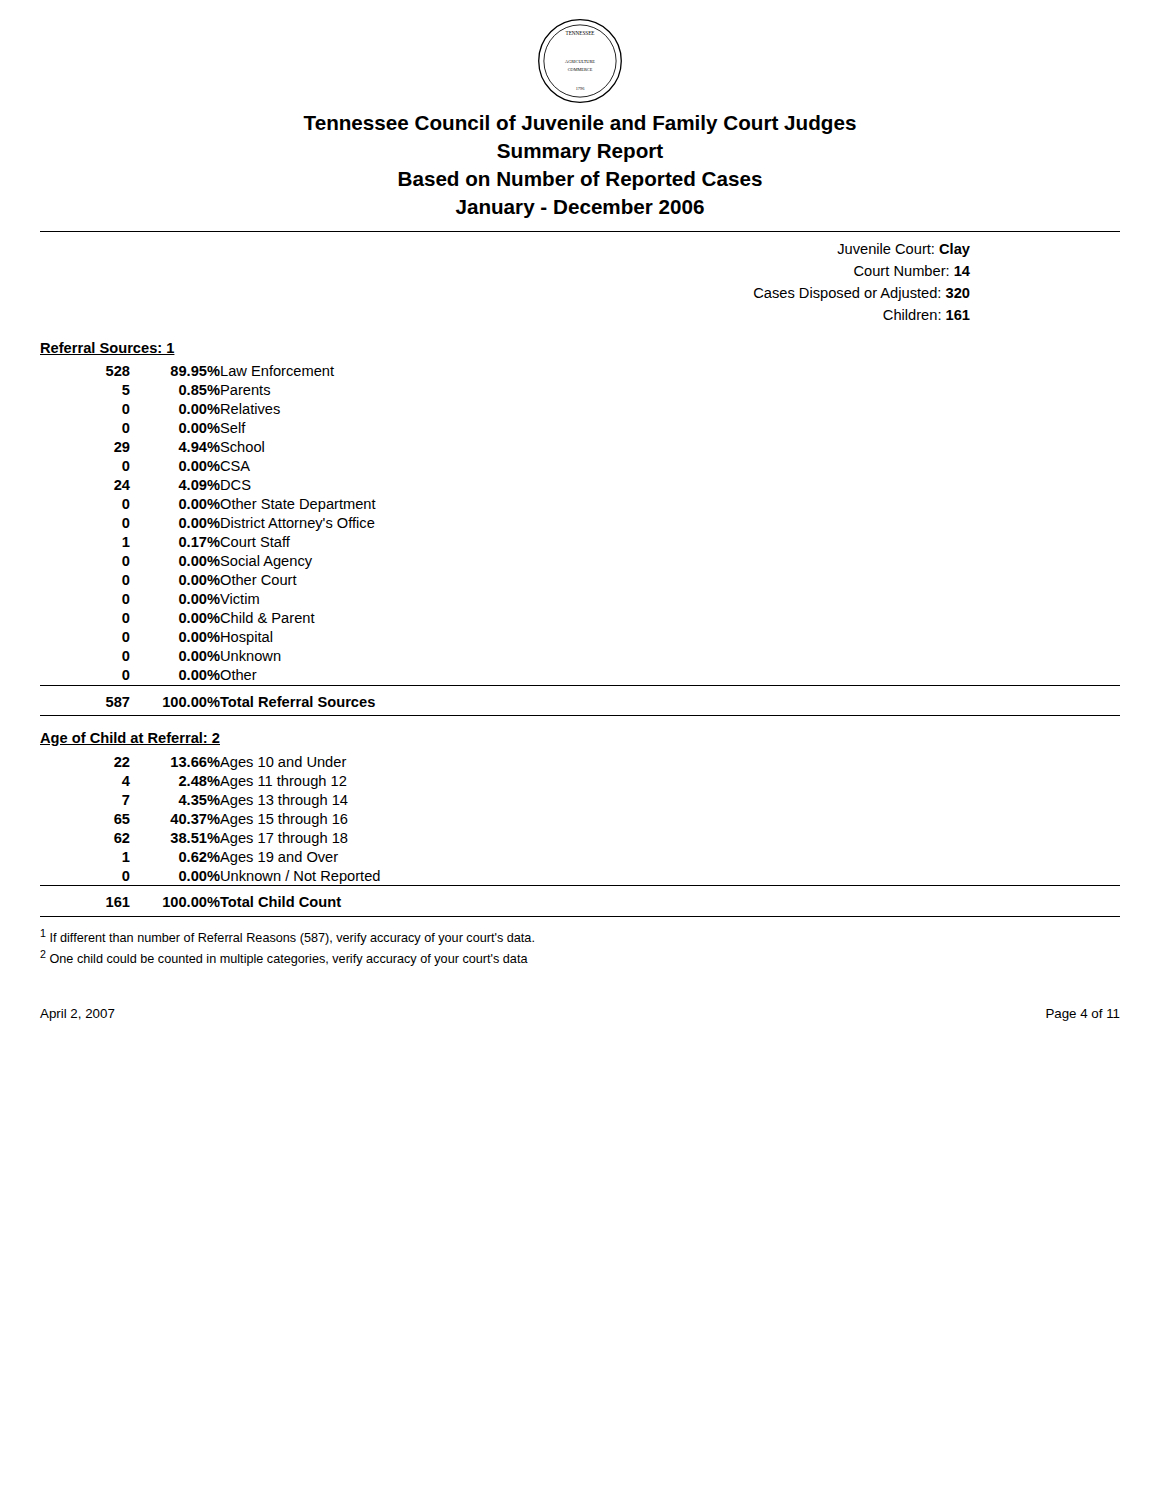Tennessee Council of Juvenile and Family Court Judges
Summary Report
Based on Number of Reported Cases
January - December 2006
Juvenile Court: Clay
Court Number: 14
Cases Disposed or Adjusted: 320
Children: 161
Referral Sources: 1
| 528 | 89.95% | Law Enforcement |
| 5 | 0.85% | Parents |
| 0 | 0.00% | Relatives |
| 0 | 0.00% | Self |
| 29 | 4.94% | School |
| 0 | 0.00% | CSA |
| 24 | 4.09% | DCS |
| 0 | 0.00% | Other State Department |
| 0 | 0.00% | District Attorney's Office |
| 1 | 0.17% | Court Staff |
| 0 | 0.00% | Social Agency |
| 0 | 0.00% | Other Court |
| 0 | 0.00% | Victim |
| 0 | 0.00% | Child & Parent |
| 0 | 0.00% | Hospital |
| 0 | 0.00% | Unknown |
| 0 | 0.00% | Other |
| 587 | 100.00% | Total Referral Sources |
Age of Child at Referral: 2
| 22 | 13.66% | Ages 10 and Under |
| 4 | 2.48% | Ages 11 through 12 |
| 7 | 4.35% | Ages 13 through 14 |
| 65 | 40.37% | Ages 15 through 16 |
| 62 | 38.51% | Ages 17 through 18 |
| 1 | 0.62% | Ages 19 and Over |
| 0 | 0.00% | Unknown / Not Reported |
| 161 | 100.00% | Total Child Count |
1 If different than number of Referral Reasons (587), verify accuracy of your court's data.
2 One child could be counted in multiple categories, verify accuracy of your court's data
April 2, 2007 Page 4 of 11